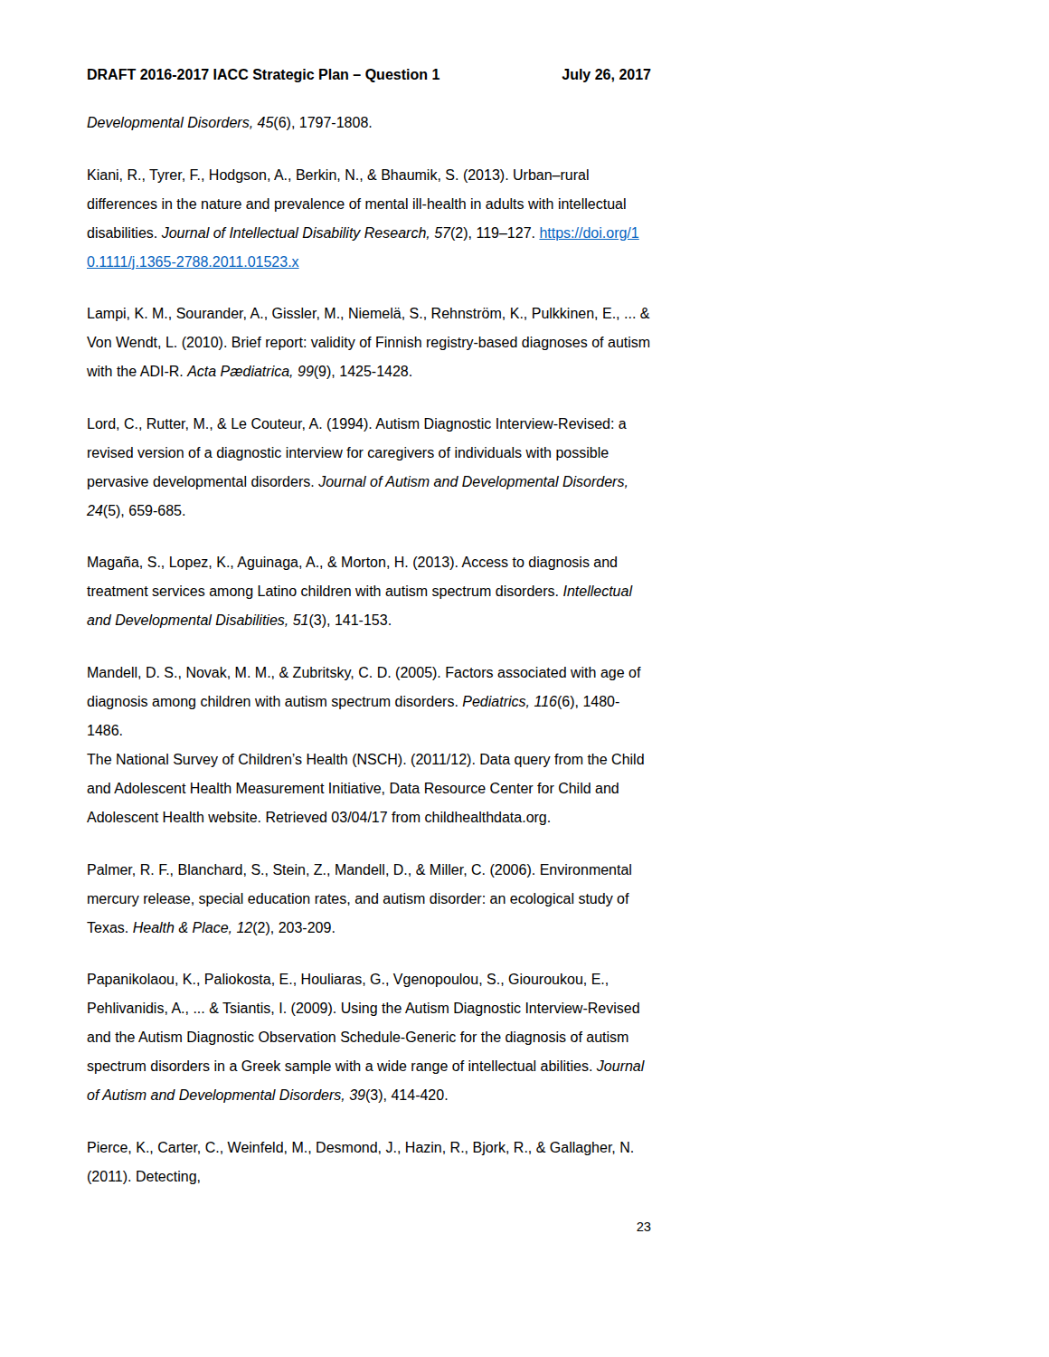DRAFT 2016-2017 IACC Strategic Plan – Question 1 July 26, 2017
Developmental Disorders, 45(6), 1797-1808.
Kiani, R., Tyrer, F., Hodgson, A., Berkin, N., & Bhaumik, S. (2013). Urban–rural differences in the nature and prevalence of mental ill-health in adults with intellectual disabilities. Journal of Intellectual Disability Research, 57(2), 119–127. https://doi.org/10.1111/j.1365-2788.2011.01523.x
Lampi, K. M., Sourander, A., Gissler, M., Niemelä, S., Rehnström, K., Pulkkinen, E., ... & Von Wendt, L. (2010). Brief report: validity of Finnish registry-based diagnoses of autism with the ADI-R. Acta Pædiatrica, 99(9), 1425-1428.
Lord, C., Rutter, M., & Le Couteur, A. (1994). Autism Diagnostic Interview-Revised: a revised version of a diagnostic interview for caregivers of individuals with possible pervasive developmental disorders. Journal of Autism and Developmental Disorders, 24(5), 659-685.
Magaña, S., Lopez, K., Aguinaga, A., & Morton, H. (2013). Access to diagnosis and treatment services among Latino children with autism spectrum disorders. Intellectual and Developmental Disabilities, 51(3), 141-153.
Mandell, D. S., Novak, M. M., & Zubritsky, C. D. (2005). Factors associated with age of diagnosis among children with autism spectrum disorders. Pediatrics, 116(6), 1480-1486.
The National Survey of Children’s Health (NSCH). (2011/12). Data query from the Child and Adolescent Health Measurement Initiative, Data Resource Center for Child and Adolescent Health website. Retrieved 03/04/17 from childhealthdata.org.
Palmer, R. F., Blanchard, S., Stein, Z., Mandell, D., & Miller, C. (2006). Environmental mercury release, special education rates, and autism disorder: an ecological study of Texas. Health & Place, 12(2), 203-209.
Papanikolaou, K., Paliokosta, E., Houliaras, G., Vgenopoulou, S., Giouroukou, E., Pehlivanidis, A., ... & Tsiantis, I. (2009). Using the Autism Diagnostic Interview-Revised and the Autism Diagnostic Observation Schedule-Generic for the diagnosis of autism spectrum disorders in a Greek sample with a wide range of intellectual abilities. Journal of Autism and Developmental Disorders, 39(3), 414-420.
Pierce, K., Carter, C., Weinfeld, M., Desmond, J., Hazin, R., Bjork, R., & Gallagher, N. (2011). Detecting,
23